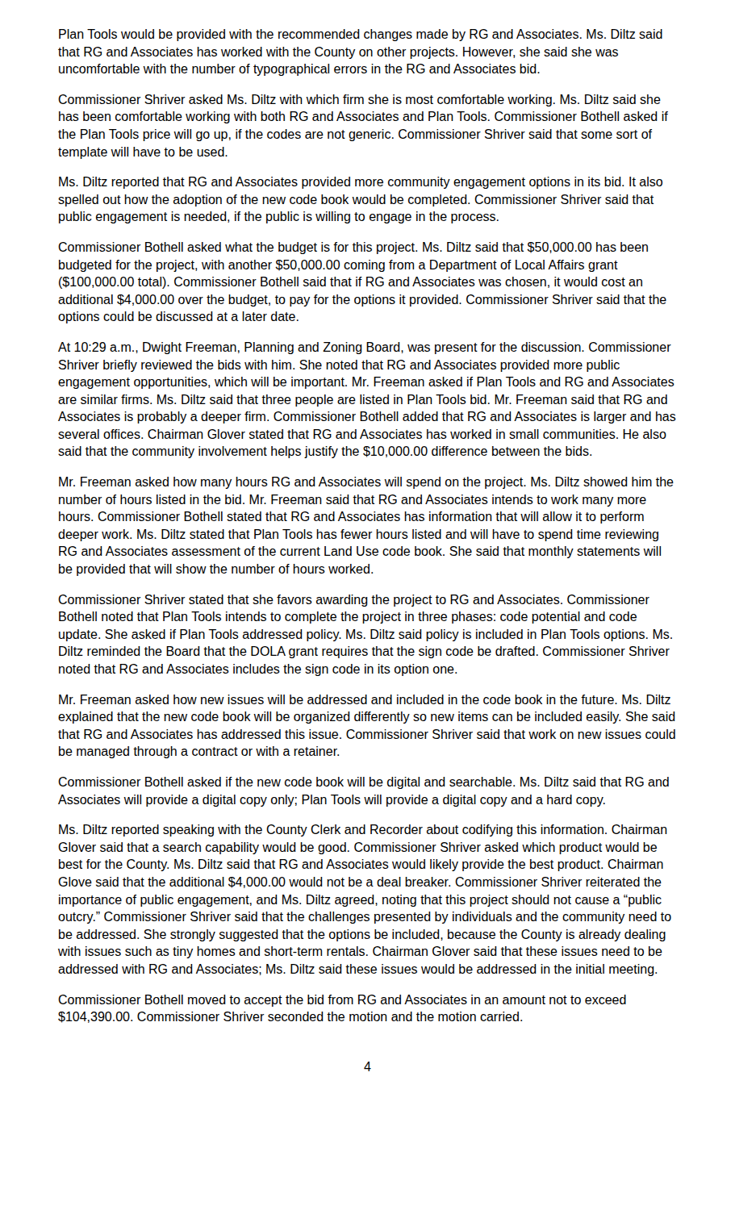Plan Tools would be provided with the recommended changes made by RG and Associates. Ms. Diltz said that RG and Associates has worked with the County on other projects. However, she said she was uncomfortable with the number of typographical errors in the RG and Associates bid.
Commissioner Shriver asked Ms. Diltz with which firm she is most comfortable working. Ms. Diltz said she has been comfortable working with both RG and Associates and Plan Tools. Commissioner Bothell asked if the Plan Tools price will go up, if the codes are not generic. Commissioner Shriver said that some sort of template will have to be used.
Ms. Diltz reported that RG and Associates provided more community engagement options in its bid. It also spelled out how the adoption of the new code book would be completed. Commissioner Shriver said that public engagement is needed, if the public is willing to engage in the process.
Commissioner Bothell asked what the budget is for this project. Ms. Diltz said that $50,000.00 has been budgeted for the project, with another $50,000.00 coming from a Department of Local Affairs grant ($100,000.00 total). Commissioner Bothell said that if RG and Associates was chosen, it would cost an additional $4,000.00 over the budget, to pay for the options it provided. Commissioner Shriver said that the options could be discussed at a later date.
At 10:29 a.m., Dwight Freeman, Planning and Zoning Board, was present for the discussion. Commissioner Shriver briefly reviewed the bids with him. She noted that RG and Associates provided more public engagement opportunities, which will be important. Mr. Freeman asked if Plan Tools and RG and Associates are similar firms. Ms. Diltz said that three people are listed in Plan Tools bid. Mr. Freeman said that RG and Associates is probably a deeper firm. Commissioner Bothell added that RG and Associates is larger and has several offices. Chairman Glover stated that RG and Associates has worked in small communities. He also said that the community involvement helps justify the $10,000.00 difference between the bids.
Mr. Freeman asked how many hours RG and Associates will spend on the project. Ms. Diltz showed him the number of hours listed in the bid. Mr. Freeman said that RG and Associates intends to work many more hours. Commissioner Bothell stated that RG and Associates has information that will allow it to perform deeper work. Ms. Diltz stated that Plan Tools has fewer hours listed and will have to spend time reviewing RG and Associates assessment of the current Land Use code book. She said that monthly statements will be provided that will show the number of hours worked.
Commissioner Shriver stated that she favors awarding the project to RG and Associates. Commissioner Bothell noted that Plan Tools intends to complete the project in three phases: code potential and code update. She asked if Plan Tools addressed policy. Ms. Diltz said policy is included in Plan Tools options. Ms. Diltz reminded the Board that the DOLA grant requires that the sign code be drafted. Commissioner Shriver noted that RG and Associates includes the sign code in its option one.
Mr. Freeman asked how new issues will be addressed and included in the code book in the future. Ms. Diltz explained that the new code book will be organized differently so new items can be included easily. She said that RG and Associates has addressed this issue. Commissioner Shriver said that work on new issues could be managed through a contract or with a retainer.
Commissioner Bothell asked if the new code book will be digital and searchable. Ms. Diltz said that RG and Associates will provide a digital copy only; Plan Tools will provide a digital copy and a hard copy.
Ms. Diltz reported speaking with the County Clerk and Recorder about codifying this information. Chairman Glover said that a search capability would be good. Commissioner Shriver asked which product would be best for the County. Ms. Diltz said that RG and Associates would likely provide the best product. Chairman Glove said that the additional $4,000.00 would not be a deal breaker. Commissioner Shriver reiterated the importance of public engagement, and Ms. Diltz agreed, noting that this project should not cause a “public outcry.” Commissioner Shriver said that the challenges presented by individuals and the community need to be addressed. She strongly suggested that the options be included, because the County is already dealing with issues such as tiny homes and short-term rentals. Chairman Glover said that these issues need to be addressed with RG and Associates; Ms. Diltz said these issues would be addressed in the initial meeting.
Commissioner Bothell moved to accept the bid from RG and Associates in an amount not to exceed $104,390.00. Commissioner Shriver seconded the motion and the motion carried.
4